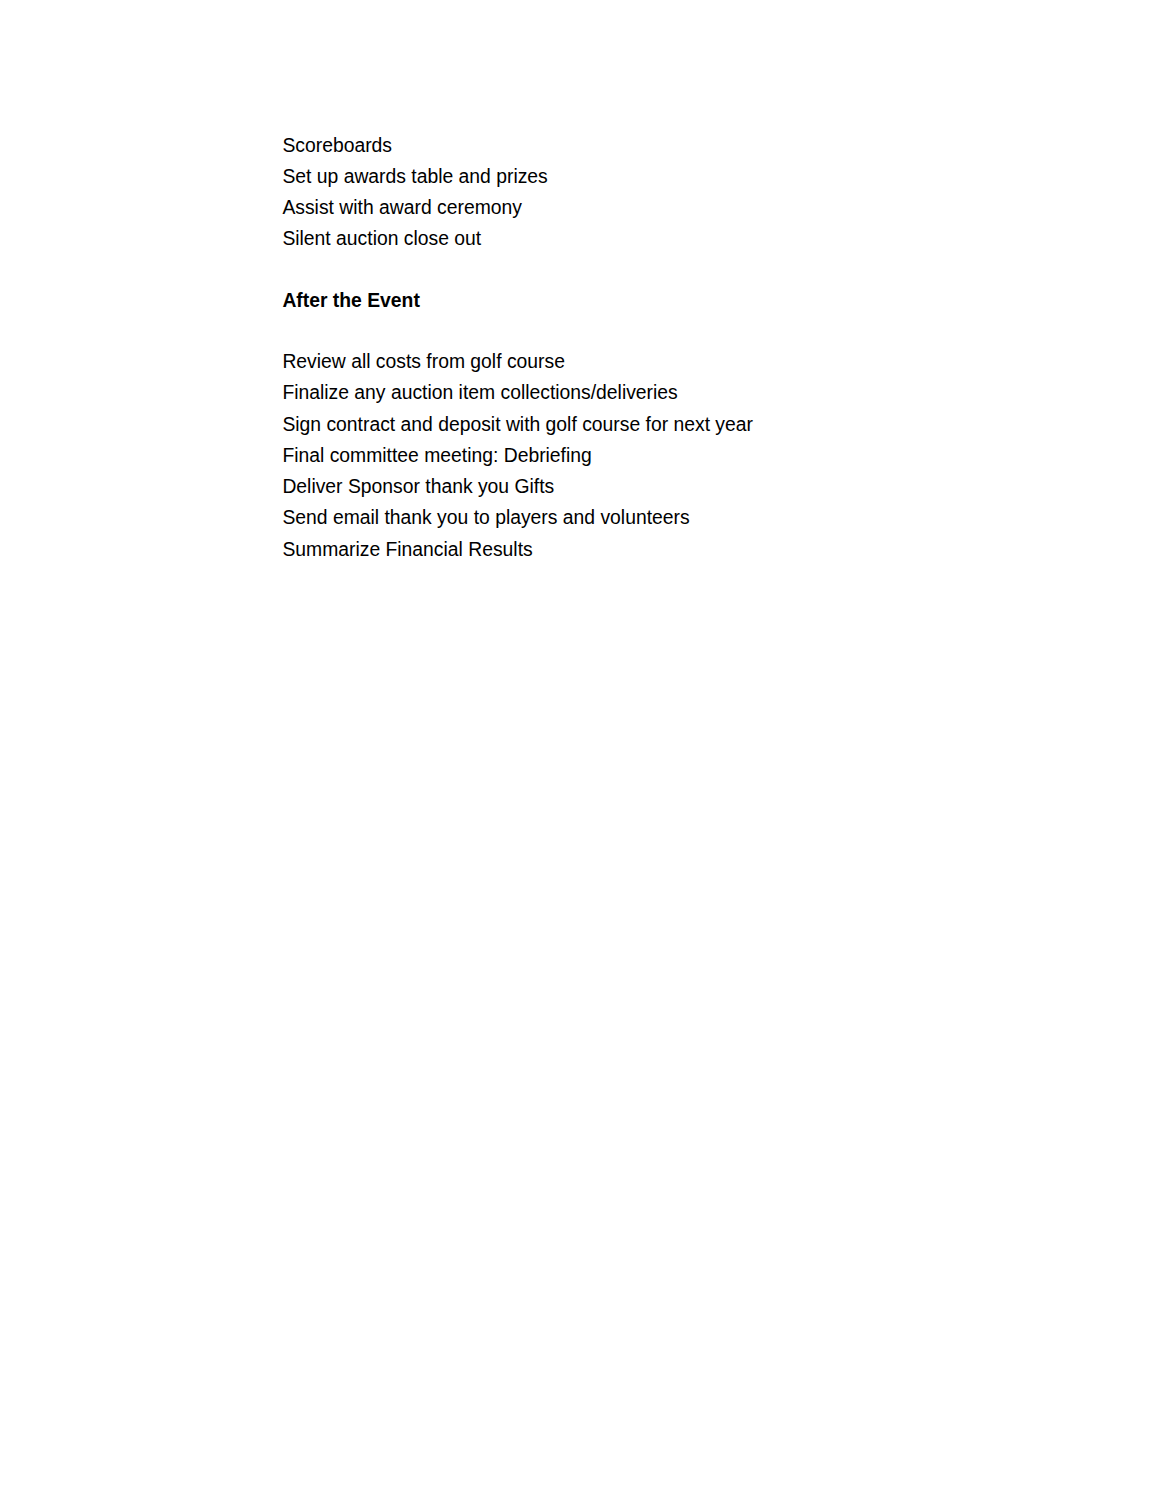Scoreboards
Set up awards table and prizes
Assist with award ceremony
Silent auction close out
After the Event
Review all costs from golf course
Finalize any auction item collections/deliveries
Sign contract and deposit with golf course for next year
Final committee meeting: Debriefing
Deliver Sponsor thank you Gifts
Send email thank you to players and volunteers
Summarize Financial Results